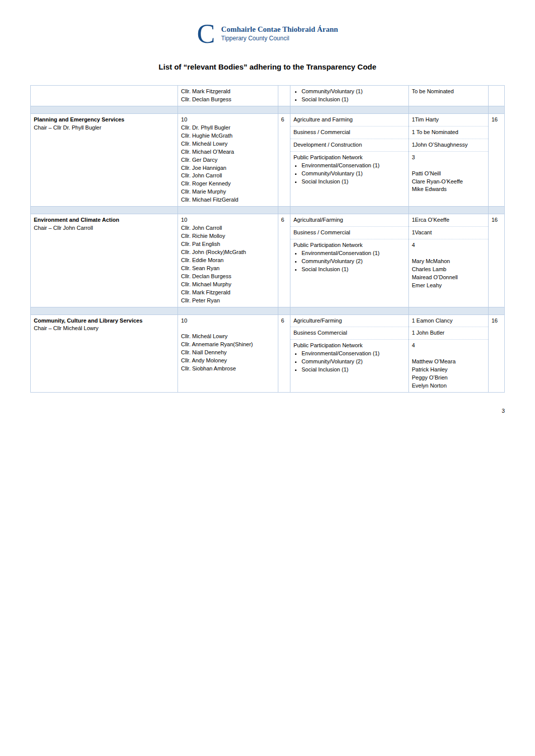C Comhairle Contae Thiobraid Árann
Tipperary County Council
List of “relevant Bodies” adhering to the Transparency Code
| | Cllr. Mark Fitzgerald Cllr. Declan Burgess | | Community/Voluntary (1) Social Inclusion (1) | To be Nominated | |
| Planning and Emergency Services Chair – Cllr Dr. Phyll Bugler | 10 Cllr. Dr. Phyll Bugler Cllr. Hughie McGrath Cllr. Micheál Lowry Cllr. Michael O’Meara Cllr. Ger Darcy Cllr. Joe Hannigan Cllr. John Carroll Cllr. Roger Kennedy Cllr. Marie Murphy Cllr. Michael FitzGerald | 6 | / Agriculture and Farming / / Business / Commercial / / Development / Construction / / Public Participation Network Environmental/Conservation (1) Community/Voluntary (1) Social Inclusion (1) / | / 1Tim Harty / / 1 To be Nominated / / 1John O’Shaughnessy / / 3 Patti O’Neill Clare Ryan-O’Keeffe Mike Edwards / | 16 |
| Environment and Climate Action Chair – Cllr John Carroll | 10 Cllr. John Carroll Cllr. Richie Molloy Cllr. Pat English Cllr. John (Rocky)McGrath Cllr. Eddie Moran Cllr. Sean Ryan Cllr. Declan Burgess Cllr. Michael Murphy Cllr. Mark Fitzgerald Cllr. Peter Ryan | 6 | / Agricultural/Farming / / Business / Commercial / / Public Participation Network Environmental/Conservation (1) Community/Voluntary (2) Social Inclusion (1) / | / 1Erca O’Keeffe / / 1Vacant / / 4 Mary McMahon Charles Lamb Mairead O’Donnell Emer Leahy / | 16 |
| Community, Culture and Library Services Chair – Cllr Micheál Lowry | 10 Cllr. Micheál Lowry Cllr. Annemarie Ryan(Shiner) Cllr. Niall Dennehy Cllr. Andy Moloney Cllr. Siobhan Ambrose | 6 | / Agriculture/Farming / / Business Commercial / / Public Participation Network Environmental/Conservation (1) Community/Voluntary (2) Social Inclusion (1) / | / 1 Eamon Clancy / / 1 John Butler / / 4 Matthew O’Meara Patrick Hanley Peggy O’Brien Evelyn Norton / | 16 |
3